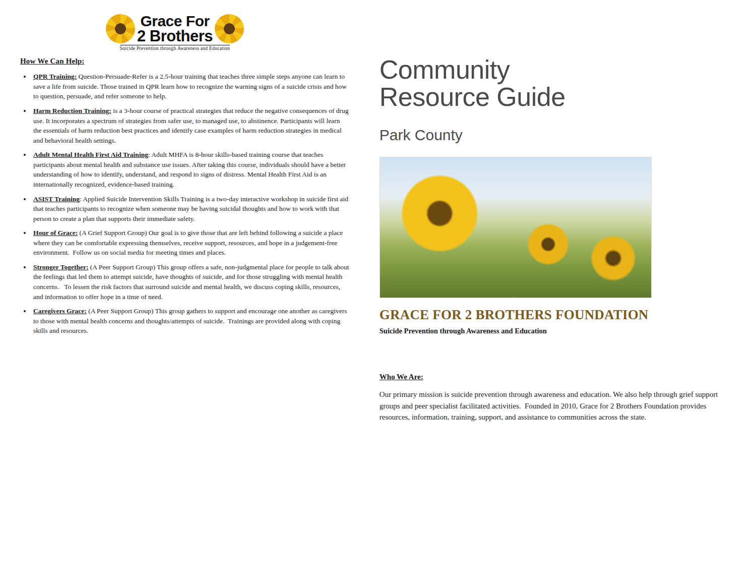Grace For2 Brothers
Suicide Prevention through Awareness and Education
How We Can Help:
QPR Training: Question-Persuade-Refer is a 2.5-hour training that teaches three simple steps anyone can learn to save a life from suicide. Those trained in QPR learn how to recognize the warning signs of a suicide crisis and how to question, persuade, and refer someone to help.
Harm Reduction Training: is a 3-hour course of practical strategies that reduce the negative consequences of drug use. It incorporates a spectrum of strategies from safer use, to managed use, to abstinence. Participants will learn the essentials of harm reduction best practices and identify case examples of harm reduction strategies in medical and behavioral health settings.
Adult Mental Health First Aid Training: Adult MHFA is 8-hour skills-based training course that teaches participants about mental health and substance use issues. After taking this course, individuals should have a better understanding of how to identify, understand, and respond to signs of distress. Mental Health First Aid is an internationally recognized, evidence-based training.
ASIST Training: Applied Suicide Intervention Skills Training is a two-day interactive workshop in suicide first aid that teaches participants to recognize when someone may be having suicidal thoughts and how to work with that person to create a plan that supports their immediate safety.
Hour of Grace: (A Grief Support Group) Our goal is to give those that are left behind following a suicide a place where they can be comfortable expressing themselves, receive support, resources, and hope in a judgement-free environment. Follow us on social media for meeting times and places.
Stronger Together: (A Peer Support Group) This group offers a safe, non-judgmental place for people to talk about the feelings that led them to attempt suicide, have thoughts of suicide, and for those struggling with mental health concerns. To lessen the risk factors that surround suicide and mental health, we discuss coping skills, resources, and information to offer hope in a time of need.
Caregivers Grace: (A Peer Support Group) This group gathers to support and encourage one another as caregivers to those with mental health concerns and thoughts/attempts of suicide. Trainings are provided along with coping skills and resources.
Community
Resource Guide
Park County
GRACE FOR 2 BROTHERS FOUNDATION
Suicide Prevention through Awareness and Education
Who We Are:
Our primary mission is suicide prevention through awareness and education. We also help through grief support groups and peer specialist facilitated activities. Founded in 2010, Grace for 2 Brothers Foundation provides resources, information, training, support, and assistance to communities across the state.